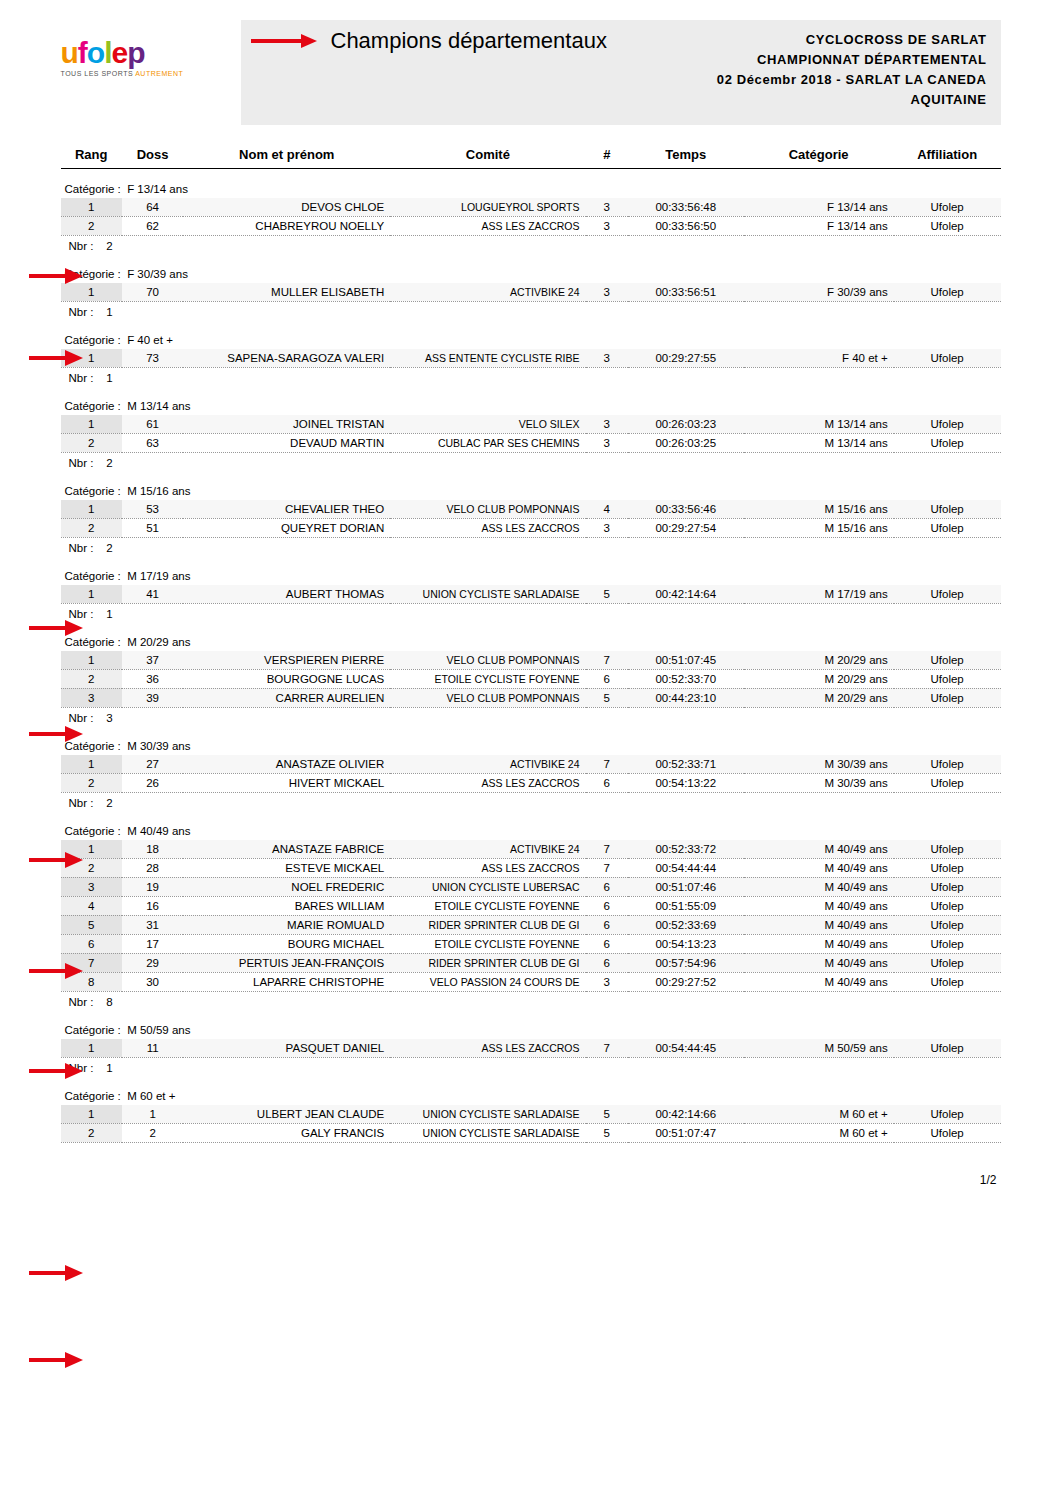ufolep
TOUS LES SPORTS AUTREMENT
Champions départementaux
CYCLOCROSS DE SARLAT
CHAMPIONNAT DÉPARTEMENTAL
02 Décembr 2018 - SARLAT LA CANEDA
AQUITAINE
| Rang | Doss | Nom et prénom | Comité | # | Temps | Catégorie | Affiliation |
| --- | --- | --- | --- | --- | --- | --- | --- |
| Catégorie : F 13/14 ans |
| 1 | 64 | DEVOS CHLOE | LOUGUEYROL SPORTS | 3 | 00:33:56:48 | F 13/14 ans | Ufolep |
| 2 | 62 | CHABREYROU NOELLY | ASS LES ZACCROS | 3 | 00:33:56:50 | F 13/14 ans | Ufolep |
| Nbr : 2 |
| Catégorie : F 30/39 ans |
| 1 | 70 | MULLER ELISABETH | ACTIVBIKE 24 | 3 | 00:33:56:51 | F 30/39 ans | Ufolep |
| Nbr : 1 |
| Catégorie : F 40 et + |
| 1 | 73 | SAPENA-SARAGOZA VALERI | ASS ENTENTE CYCLISTE RIBE | 3 | 00:29:27:55 | F 40 et + | Ufolep |
| Nbr : 1 |
| Catégorie : M 13/14 ans |
| 1 | 61 | JOINEL TRISTAN | VELO SILEX | 3 | 00:26:03:23 | M 13/14 ans | Ufolep |
| 2 | 63 | DEVAUD MARTIN | CUBLAC PAR SES CHEMINS | 3 | 00:26:03:25 | M 13/14 ans | Ufolep |
| Nbr : 2 |
| Catégorie : M 15/16 ans |
| 1 | 53 | CHEVALIER THEO | VELO CLUB POMPONNAIS | 4 | 00:33:56:46 | M 15/16 ans | Ufolep |
| 2 | 51 | QUEYRET DORIAN | ASS LES ZACCROS | 3 | 00:29:27:54 | M 15/16 ans | Ufolep |
| Nbr : 2 |
| Catégorie : M 17/19 ans |
| 1 | 41 | AUBERT THOMAS | UNION CYCLISTE SARLADAISE | 5 | 00:42:14:64 | M 17/19 ans | Ufolep |
| Nbr : 1 |
| Catégorie : M 20/29 ans |
| 1 | 37 | VERSPIEREN PIERRE | VELO CLUB POMPONNAIS | 7 | 00:51:07:45 | M 20/29 ans | Ufolep |
| 2 | 36 | BOURGOGNE LUCAS | ETOILE CYCLISTE FOYENNE | 6 | 00:52:33:70 | M 20/29 ans | Ufolep |
| 3 | 39 | CARRER AURELIEN | VELO CLUB POMPONNAIS | 5 | 00:44:23:10 | M 20/29 ans | Ufolep |
| Nbr : 3 |
| Catégorie : M 30/39 ans |
| 1 | 27 | ANASTAZE OLIVIER | ACTIVBIKE 24 | 7 | 00:52:33:71 | M 30/39 ans | Ufolep |
| 2 | 26 | HIVERT MICKAEL | ASS LES ZACCROS | 6 | 00:54:13:22 | M 30/39 ans | Ufolep |
| Nbr : 2 |
| Catégorie : M 40/49 ans |
| 1 | 18 | ANASTAZE FABRICE | ACTIVBIKE 24 | 7 | 00:52:33:72 | M 40/49 ans | Ufolep |
| 2 | 28 | ESTEVE MICKAEL | ASS LES ZACCROS | 7 | 00:54:44:44 | M 40/49 ans | Ufolep |
| 3 | 19 | NOEL FREDERIC | UNION CYCLISTE LUBERSAC | 6 | 00:51:07:46 | M 40/49 ans | Ufolep |
| 4 | 16 | BARES WILLIAM | ETOILE CYCLISTE FOYENNE | 6 | 00:51:55:09 | M 40/49 ans | Ufolep |
| 5 | 31 | MARIE ROMUALD | RIDER SPRINTER CLUB DE GI | 6 | 00:52:33:69 | M 40/49 ans | Ufolep |
| 6 | 17 | BOURG MICHAEL | ETOILE CYCLISTE FOYENNE | 6 | 00:54:13:23 | M 40/49 ans | Ufolep |
| 7 | 29 | PERTUIS JEAN-FRANÇOIS | RIDER SPRINTER CLUB DE GI | 6 | 00:57:54:96 | M 40/49 ans | Ufolep |
| 8 | 30 | LAPARRE CHRISTOPHE | VELO PASSION 24 COURS DE | 3 | 00:29:27:52 | M 40/49 ans | Ufolep |
| Nbr : 8 |
| Catégorie : M 50/59 ans |
| 1 | 11 | PASQUET DANIEL | ASS LES ZACCROS | 7 | 00:54:44:45 | M 50/59 ans | Ufolep |
| Nbr : 1 |
| Catégorie : M 60 et + |
| 1 | 1 | ULBERT JEAN CLAUDE | UNION CYCLISTE SARLADAISE | 5 | 00:42:14:66 | M 60 et + | Ufolep |
| 2 | 2 | GALY FRANCIS | UNION CYCLISTE SARLADAISE | 5 | 00:51:07:47 | M 60 et + | Ufolep |
1/2